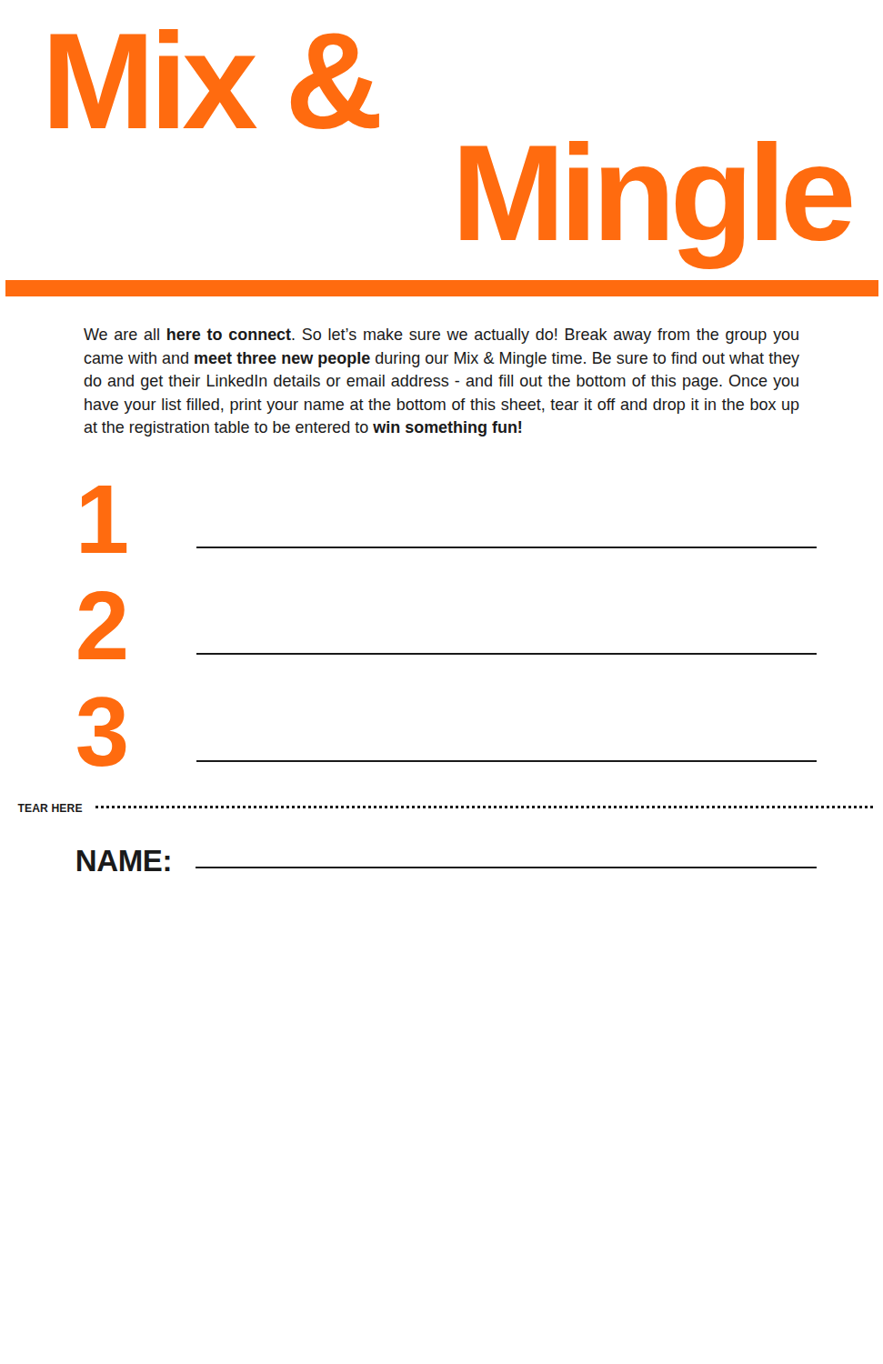Mix & Mingle
We are all here to connect. So let’s make sure we actually do! Break away from the group you came with and meet three new people during our Mix & Mingle time. Be sure to find out what they do and get their LinkedIn details or email address - and fill out the bottom of this page. Once you have your list filled, print your name at the bottom of this sheet, tear it off and drop it in the box up at the registration table to be entered to win something fun!
1
2
3
TEAR HERE
NAME: